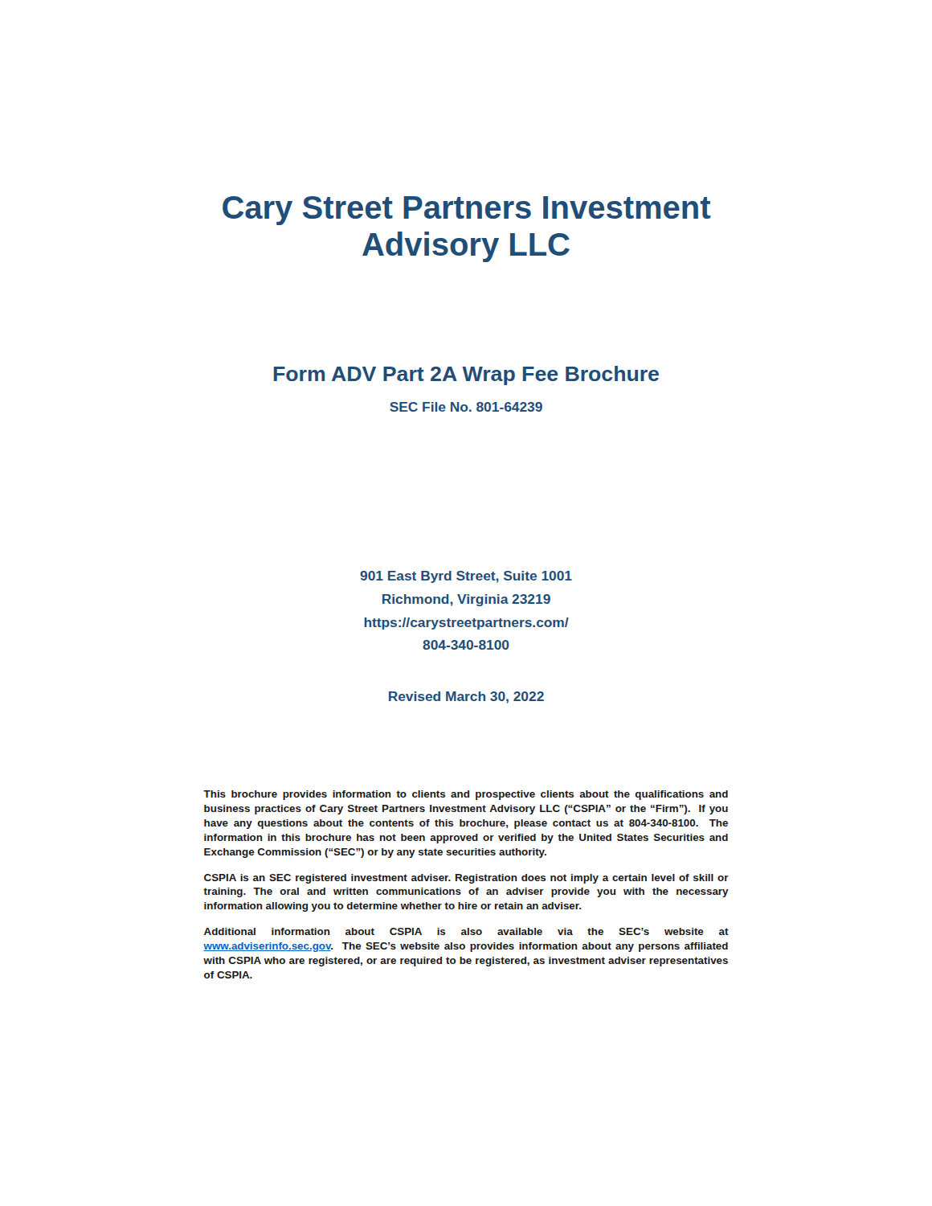Cary Street Partners Investment Advisory LLC
Form ADV Part 2A Wrap Fee Brochure
SEC File No. 801-64239
901 East Byrd Street, Suite 1001
Richmond, Virginia 23219
https://carystreetpartners.com/
804-340-8100
Revised March 30, 2022
This brochure provides information to clients and prospective clients about the qualifications and business practices of Cary Street Partners Investment Advisory LLC (“CSPIA” or the “Firm”). If you have any questions about the contents of this brochure, please contact us at 804-340-8100. The information in this brochure has not been approved or verified by the United States Securities and Exchange Commission (“SEC”) or by any state securities authority.
CSPIA is an SEC registered investment adviser. Registration does not imply a certain level of skill or training. The oral and written communications of an adviser provide you with the necessary information allowing you to determine whether to hire or retain an adviser.
Additional information about CSPIA is also available via the SEC’s website at www.adviserinfo.sec.gov. The SEC’s website also provides information about any persons affiliated with CSPIA who are registered, or are required to be registered, as investment adviser representatives of CSPIA.